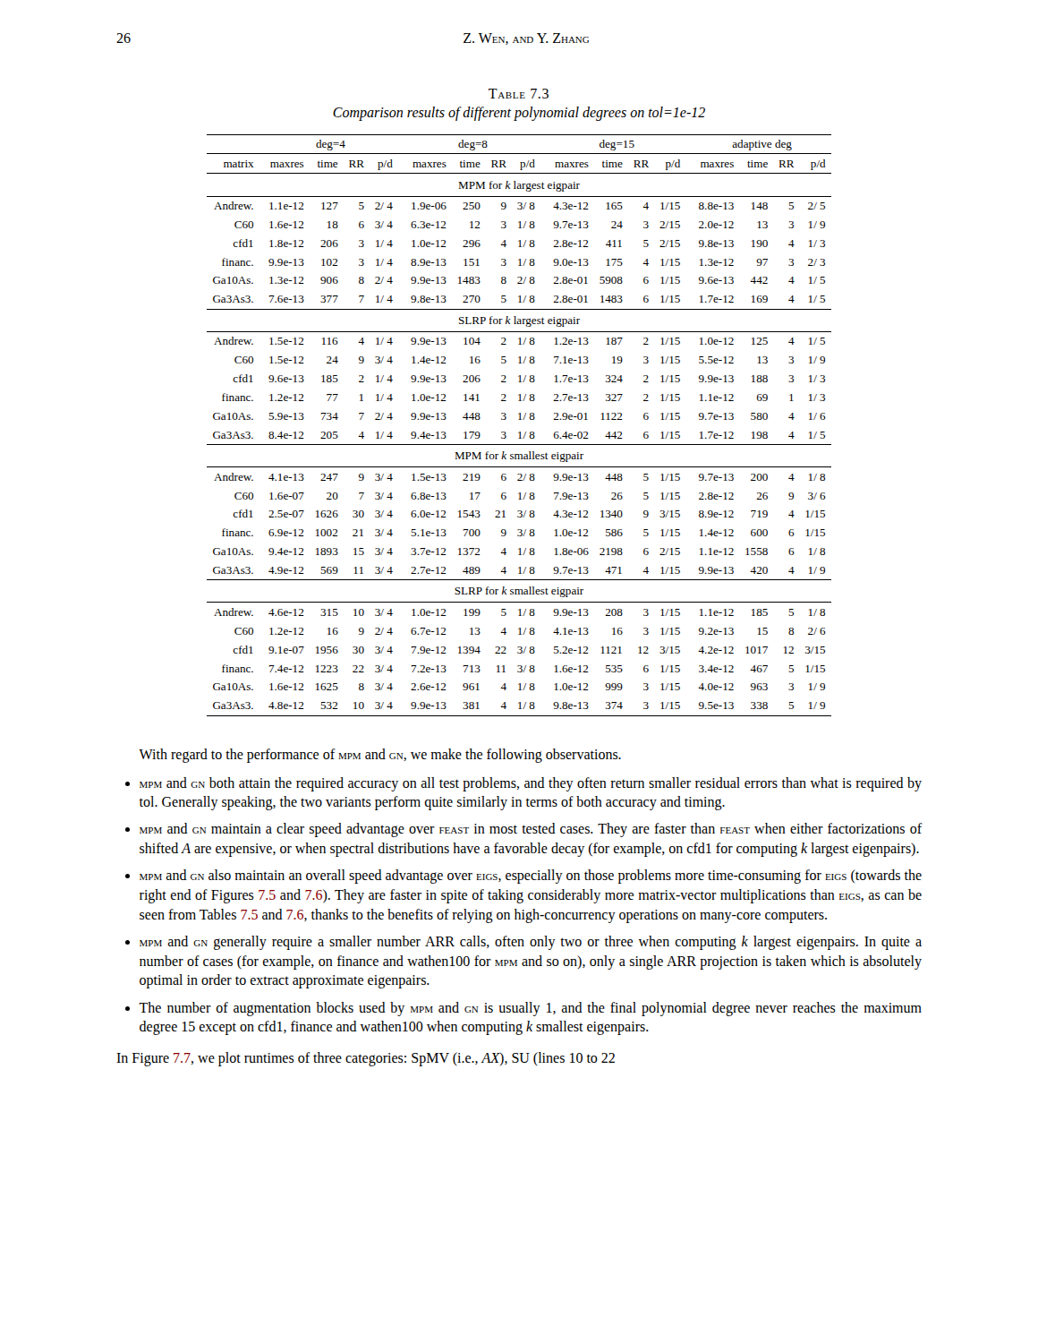26 Z. Wen, and Y. Zhang
Table 7.3
Comparison results of different polynomial degrees on tol=1e-12
| | deg=4 | deg=8 | deg=15 | adaptive deg |
| --- | --- | --- | --- | --- |
| matrix | maxres | time | RR | p/d | maxres | time | RR | p/d | maxres | time | RR | p/d | maxres | time | RR | p/d |
| MPM for k largest eigpair |
| Andrew. | 1.1e-12 | 127 | 5 | 2/ 4 | 1.9e-06 | 250 | 9 | 3/ 8 | 4.3e-12 | 165 | 4 | 1/15 | 8.8e-13 | 148 | 5 | 2/ 5 |
| C60 | 1.6e-12 | 18 | 6 | 3/ 4 | 6.3e-12 | 12 | 3 | 1/ 8 | 9.7e-13 | 24 | 3 | 2/15 | 2.0e-12 | 13 | 3 | 1/ 9 |
| cfd1 | 1.8e-12 | 206 | 3 | 1/ 4 | 1.0e-12 | 296 | 4 | 1/ 8 | 2.8e-12 | 411 | 5 | 2/15 | 9.8e-13 | 190 | 4 | 1/ 3 |
| financ. | 9.9e-13 | 102 | 3 | 1/ 4 | 8.9e-13 | 151 | 3 | 1/ 8 | 9.0e-13 | 175 | 4 | 1/15 | 1.3e-12 | 97 | 3 | 2/ 3 |
| Ga10As. | 1.3e-12 | 906 | 8 | 2/ 4 | 9.9e-13 | 1483 | 8 | 2/ 8 | 2.8e-01 | 5908 | 6 | 1/15 | 9.6e-13 | 442 | 4 | 1/ 5 |
| Ga3As3. | 7.6e-13 | 377 | 7 | 1/ 4 | 9.8e-13 | 270 | 5 | 1/ 8 | 2.8e-01 | 1483 | 6 | 1/15 | 1.7e-12 | 169 | 4 | 1/ 5 |
| SLRP for k largest eigpair |
| Andrew. | 1.5e-12 | 116 | 4 | 1/ 4 | 9.9e-13 | 104 | 2 | 1/ 8 | 1.2e-13 | 187 | 2 | 1/15 | 1.0e-12 | 125 | 4 | 1/ 5 |
| C60 | 1.5e-12 | 24 | 9 | 3/ 4 | 1.4e-12 | 16 | 5 | 1/ 8 | 7.1e-13 | 19 | 3 | 1/15 | 5.5e-12 | 13 | 3 | 1/ 9 |
| cfd1 | 9.6e-13 | 185 | 2 | 1/ 4 | 9.9e-13 | 206 | 2 | 1/ 8 | 1.7e-13 | 324 | 2 | 1/15 | 9.9e-13 | 188 | 3 | 1/ 3 |
| financ. | 1.2e-12 | 77 | 1 | 1/ 4 | 1.0e-12 | 141 | 2 | 1/ 8 | 2.7e-13 | 327 | 2 | 1/15 | 1.1e-12 | 69 | 1 | 1/ 3 |
| Ga10As. | 5.9e-13 | 734 | 7 | 2/ 4 | 9.9e-13 | 448 | 3 | 1/ 8 | 2.9e-01 | 1122 | 6 | 1/15 | 9.7e-13 | 580 | 4 | 1/ 6 |
| Ga3As3. | 8.4e-12 | 205 | 4 | 1/ 4 | 9.4e-13 | 179 | 3 | 1/ 8 | 6.4e-02 | 442 | 6 | 1/15 | 1.7e-12 | 198 | 4 | 1/ 5 |
| MPM for k smallest eigpair |
| Andrew. | 4.1e-13 | 247 | 9 | 3/ 4 | 1.5e-13 | 219 | 6 | 2/ 8 | 9.9e-13 | 448 | 5 | 1/15 | 9.7e-13 | 200 | 4 | 1/ 8 |
| C60 | 1.6e-07 | 20 | 7 | 3/ 4 | 6.8e-13 | 17 | 6 | 1/ 8 | 7.9e-13 | 26 | 5 | 1/15 | 2.8e-12 | 26 | 9 | 3/ 6 |
| cfd1 | 2.5e-07 | 1626 | 30 | 3/ 4 | 6.0e-12 | 1543 | 21 | 3/ 8 | 4.3e-12 | 1340 | 9 | 3/15 | 8.9e-12 | 719 | 4 | 1/15 |
| financ. | 6.9e-12 | 1002 | 21 | 3/ 4 | 5.1e-13 | 700 | 9 | 3/ 8 | 1.0e-12 | 586 | 5 | 1/15 | 1.4e-12 | 600 | 6 | 1/15 |
| Ga10As. | 9.4e-12 | 1893 | 15 | 3/ 4 | 3.7e-12 | 1372 | 4 | 1/ 8 | 1.8e-06 | 2198 | 6 | 2/15 | 1.1e-12 | 1558 | 6 | 1/ 8 |
| Ga3As3. | 4.9e-12 | 569 | 11 | 3/ 4 | 2.7e-12 | 489 | 4 | 1/ 8 | 9.7e-13 | 471 | 4 | 1/15 | 9.9e-13 | 420 | 4 | 1/ 9 |
| SLRP for k smallest eigpair |
| Andrew. | 4.6e-12 | 315 | 10 | 3/ 4 | 1.0e-12 | 199 | 5 | 1/ 8 | 9.9e-13 | 208 | 3 | 1/15 | 1.1e-12 | 185 | 5 | 1/ 8 |
| C60 | 1.2e-12 | 16 | 9 | 2/ 4 | 6.7e-12 | 13 | 4 | 1/ 8 | 4.1e-13 | 16 | 3 | 1/15 | 9.2e-13 | 15 | 8 | 2/ 6 |
| cfd1 | 9.1e-07 | 1956 | 30 | 3/ 4 | 7.9e-12 | 1394 | 22 | 3/ 8 | 5.2e-12 | 1121 | 12 | 3/15 | 4.2e-12 | 1017 | 12 | 3/15 |
| financ. | 7.4e-12 | 1223 | 22 | 3/ 4 | 7.2e-13 | 713 | 11 | 3/ 8 | 1.6e-12 | 535 | 6 | 1/15 | 3.4e-12 | 467 | 5 | 1/15 |
| Ga10As. | 1.6e-12 | 1625 | 8 | 3/ 4 | 2.6e-12 | 961 | 4 | 1/ 8 | 1.0e-12 | 999 | 3 | 1/15 | 4.0e-12 | 963 | 3 | 1/ 9 |
| Ga3As3. | 4.8e-12 | 532 | 10 | 3/ 4 | 9.9e-13 | 381 | 4 | 1/ 8 | 9.8e-13 | 374 | 3 | 1/15 | 9.5e-13 | 338 | 5 | 1/ 9 |
With regard to the performance of mpm and gn, we make the following observations.
mpm and gn both attain the required accuracy on all test problems, and they often return smaller residual errors than what is required by tol. Generally speaking, the two variants perform quite similarly in terms of both accuracy and timing.
mpm and gn maintain a clear speed advantage over feast in most tested cases. They are faster than feast when either factorizations of shifted A are expensive, or when spectral distributions have a favorable decay (for example, on cfd1 for computing k largest eigenpairs).
mpm and gn also maintain an overall speed advantage over eigs, especially on those problems more time-consuming for eigs (towards the right end of Figures 7.5 and 7.6). They are faster in spite of taking considerably more matrix-vector multiplications than eigs, as can be seen from Tables 7.5 and 7.6, thanks to the benefits of relying on high-concurrency operations on many-core computers.
mpm and gn generally require a smaller number ARR calls, often only two or three when computing k largest eigenpairs. In quite a number of cases (for example, on finance and wathen100 for mpm and so on), only a single ARR projection is taken which is absolutely optimal in order to extract approximate eigenpairs.
The number of augmentation blocks used by mpm and gn is usually 1, and the final polynomial degree never reaches the maximum degree 15 except on cfd1, finance and wathen100 when computing k smallest eigenpairs.
In Figure 7.7, we plot runtimes of three categories: SpMV (i.e., AX), SU (lines 10 to 22